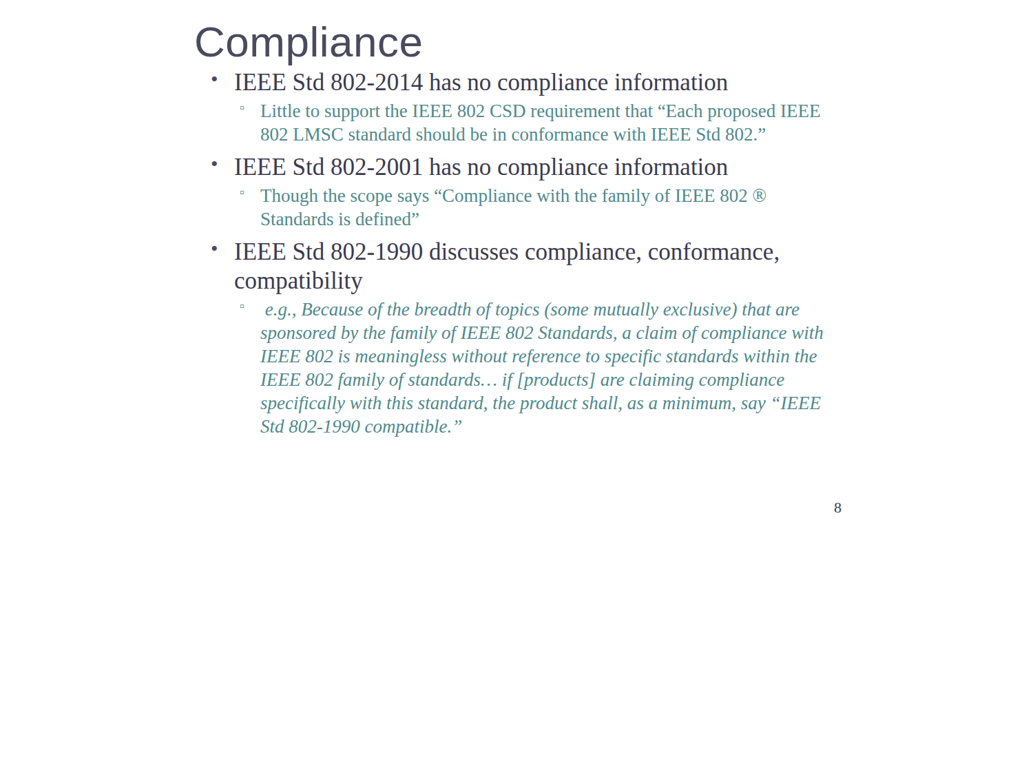Compliance
IEEE Std 802-2014 has no compliance information
Little to support the IEEE 802 CSD requirement that “Each proposed IEEE 802 LMSC standard should be in conformance with IEEE Std 802.”
IEEE Std 802-2001 has no compliance information
Though the scope says “Compliance with the family of IEEE 802 ® Standards is defined”
IEEE Std 802-1990 discusses compliance, conformance, compatibility
e.g., Because of the breadth of topics (some mutually exclusive) that are sponsored by the family of IEEE 802 Standards, a claim of compliance with IEEE 802 is meaningless without reference to specific standards within the IEEE 802 family of standards… if [products] are claiming compliance specifically with this standard, the product shall, as a minimum, say “IEEE Std 802-1990 compatible.”
8